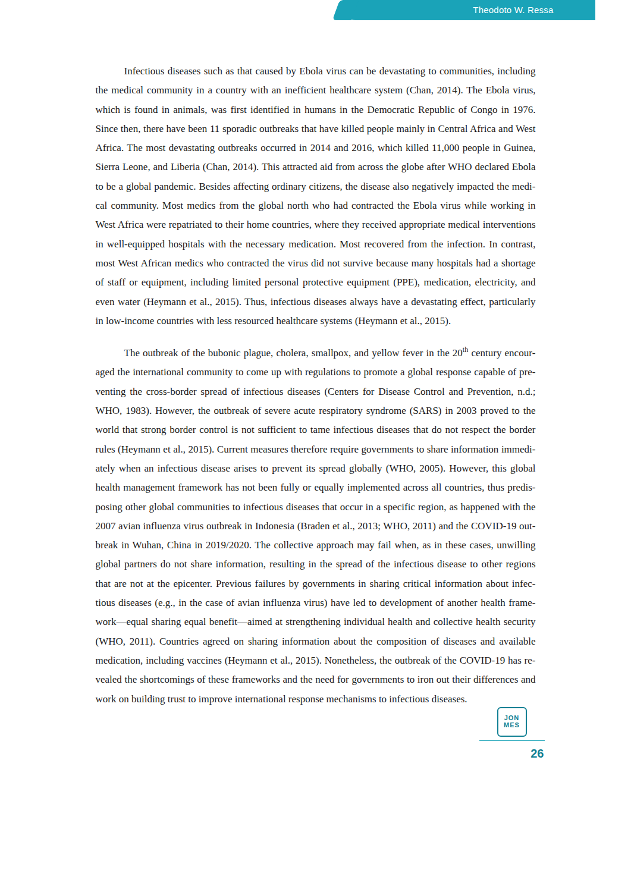Theodoto W. Ressa
Infectious diseases such as that caused by Ebola virus can be devastating to communities, including the medical community in a country with an inefficient healthcare system (Chan, 2014). The Ebola virus, which is found in animals, was first identified in humans in the Democratic Republic of Congo in 1976. Since then, there have been 11 sporadic outbreaks that have killed people mainly in Central Africa and West Africa. The most devastating outbreaks occurred in 2014 and 2016, which killed 11,000 people in Guinea, Sierra Leone, and Liberia (Chan, 2014). This attracted aid from across the globe after WHO declared Ebola to be a global pandemic. Besides affecting ordinary citizens, the disease also negatively impacted the medical community. Most medics from the global north who had contracted the Ebola virus while working in West Africa were repatriated to their home countries, where they received appropriate medical interventions in well-equipped hospitals with the necessary medication. Most recovered from the infection. In contrast, most West African medics who contracted the virus did not survive because many hospitals had a shortage of staff or equipment, including limited personal protective equipment (PPE), medication, electricity, and even water (Heymann et al., 2015). Thus, infectious diseases always have a devastating effect, particularly in low-income countries with less resourced healthcare systems (Heymann et al., 2015).
The outbreak of the bubonic plague, cholera, smallpox, and yellow fever in the 20th century encouraged the international community to come up with regulations to promote a global response capable of preventing the cross-border spread of infectious diseases (Centers for Disease Control and Prevention, n.d.; WHO, 1983). However, the outbreak of severe acute respiratory syndrome (SARS) in 2003 proved to the world that strong border control is not sufficient to tame infectious diseases that do not respect the border rules (Heymann et al., 2015). Current measures therefore require governments to share information immediately when an infectious disease arises to prevent its spread globally (WHO, 2005). However, this global health management framework has not been fully or equally implemented across all countries, thus predisposing other global communities to infectious diseases that occur in a specific region, as happened with the 2007 avian influenza virus outbreak in Indonesia (Braden et al., 2013; WHO, 2011) and the COVID-19 outbreak in Wuhan, China in 2019/2020. The collective approach may fail when, as in these cases, unwilling global partners do not share information, resulting in the spread of the infectious disease to other regions that are not at the epicenter. Previous failures by governments in sharing critical information about infectious diseases (e.g., in the case of avian influenza virus) have led to development of another health framework—equal sharing equal benefit—aimed at strengthening individual health and collective health security (WHO, 2011). Countries agreed on sharing information about the composition of diseases and available medication, including vaccines (Heymann et al., 2015). Nonetheless, the outbreak of the COVID-19 has revealed the shortcomings of these frameworks and the need for governments to iron out their differences and work on building trust to improve international response mechanisms to infectious diseases.
JON MES
26